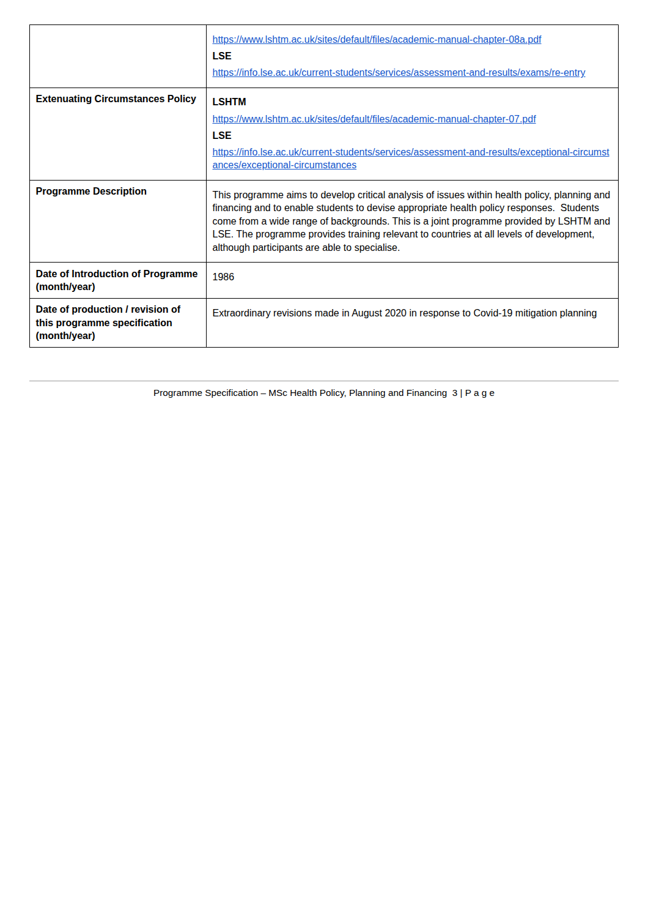| | https://www.lshtm.ac.uk/sites/default/files/academic-manual-chapter-08a.pdf LSE https://info.lse.ac.uk/current-students/services/assessment-and-results/exams/re-entry |
| Extenuating Circumstances Policy | LSHTM https://www.lshtm.ac.uk/sites/default/files/academic-manual-chapter-07.pdf LSE https://info.lse.ac.uk/current-students/services/assessment-and-results/exceptional-circumstances/exceptional-circumstances |
| Programme Description | This programme aims to develop critical analysis of issues within health policy, planning and financing and to enable students to devise appropriate health policy responses. Students come from a wide range of backgrounds. This is a joint programme provided by LSHTM and LSE. The programme provides training relevant to countries at all levels of development, although participants are able to specialise. |
| Date of Introduction of Programme (month/year) | 1986 |
| Date of production / revision of this programme specification (month/year) | Extraordinary revisions made in August 2020 in response to Covid-19 mitigation planning |
Programme Specification – MSc Health Policy, Planning and Financing 3 | P a g e